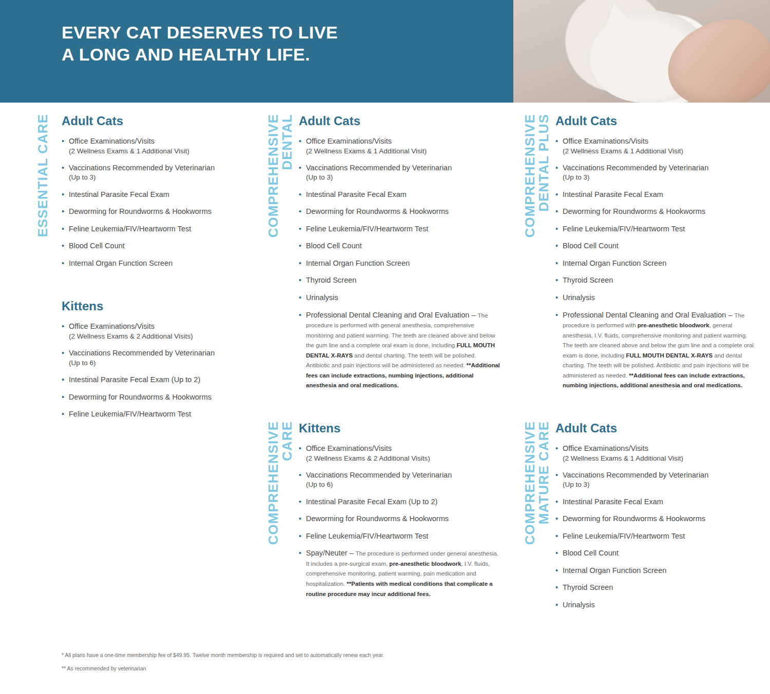Every cat deserves to live
a long and healthy life.
Essential Care
Adult Cats
Office Examinations/Visits(2 Wellness Exams & 1 Additional Visit)
Vaccinations Recommended by Veterinarian(Up to 3)
Intestinal Parasite Fecal Exam
Deworming for Roundworms & Hookworms
Feline Leukemia/FIV/Heartworm Test
Blood Cell Count
Internal Organ Function Screen
Kittens
Office Examinations/Visits(2 Wellness Exams & 2 Additional Visits)
Vaccinations Recommended by Veterinarian(Up to 6)
Intestinal Parasite Fecal Exam (Up to 2)
Deworming for Roundworms & Hookworms
Feline Leukemia/FIV/Heartworm Test
ComprehensiveDental
Adult Cats
Office Examinations/Visits(2 Wellness Exams & 1 Additional Visit)
Vaccinations Recommended by Veterinarian(Up to 3)
Intestinal Parasite Fecal Exam
Deworming for Roundworms & Hookworms
Feline Leukemia/FIV/Heartworm Test
Blood Cell Count
Internal Organ Function Screen
Thyroid Screen
Urinalysis
Professional Dental Cleaning and Oral Evaluation – The procedure is performed with general anesthesia, comprehensive monitoring and patient warming. The teeth are cleaned above and below the gum line and a complete oral exam is done, including FULL MOUTH DENTAL X-RAYS and dental charting. The teeth will be polished. Antibiotic and pain injections will be administered as needed. **Additional fees can include extractions, numbing injections, additional anesthesia and oral medications.
ComprehensiveCare
Kittens
Office Examinations/Visits(2 Wellness Exams & 2 Additional Visits)
Vaccinations Recommended by Veterinarian(Up to 6)
Intestinal Parasite Fecal Exam (Up to 2)
Deworming for Roundworms & Hookworms
Feline Leukemia/FIV/Heartworm Test
Spay/Neuter – The procedure is performed under general anesthesia. It includes a pre-surgical exam, pre-anesthetic bloodwork, I.V. fluids, comprehensive monitoring, patient warming, pain medication and hospitalization. **Patients with medical conditions that complicate a routine procedure may incur additional fees.
ComprehensiveDental Plus
Adult Cats
Office Examinations/Visits(2 Wellness Exams & 1 Additional Visit)
Vaccinations Recommended by Veterinarian(Up to 3)
Intestinal Parasite Fecal Exam
Deworming for Roundworms & Hookworms
Feline Leukemia/FIV/Heartworm Test
Blood Cell Count
Internal Organ Function Screen
Thyroid Screen
Urinalysis
Professional Dental Cleaning and Oral Evaluation – The procedure is performed with pre-anesthetic bloodwork, general anesthesia, I.V. fluids, comprehensive monitoring and patient warming. The teeth are cleaned above and below the gum line and a complete oral exam is done, including FULL MOUTH DENTAL X-RAYS and dental charting. The teeth will be polished. Antibiotic and pain injections will be administered as needed. **Additional fees can include extractions, numbing injections, additional anesthesia and oral medications.
ComprehensiveMature Care
Adult Cats
Office Examinations/Visits(2 Wellness Exams & 1 Additional Visit)
Vaccinations Recommended by Veterinarian(Up to 3)
Intestinal Parasite Fecal Exam
Deworming for Roundworms & Hookworms
Feline Leukemia/FIV/Heartworm Test
Blood Cell Count
Internal Organ Function Screen
Thyroid Screen
Urinalysis
* All plans have a one-time membership fee of $49.95. Twelve month membership is required and set to automatically renew each year.
** As recommended by veterinarian